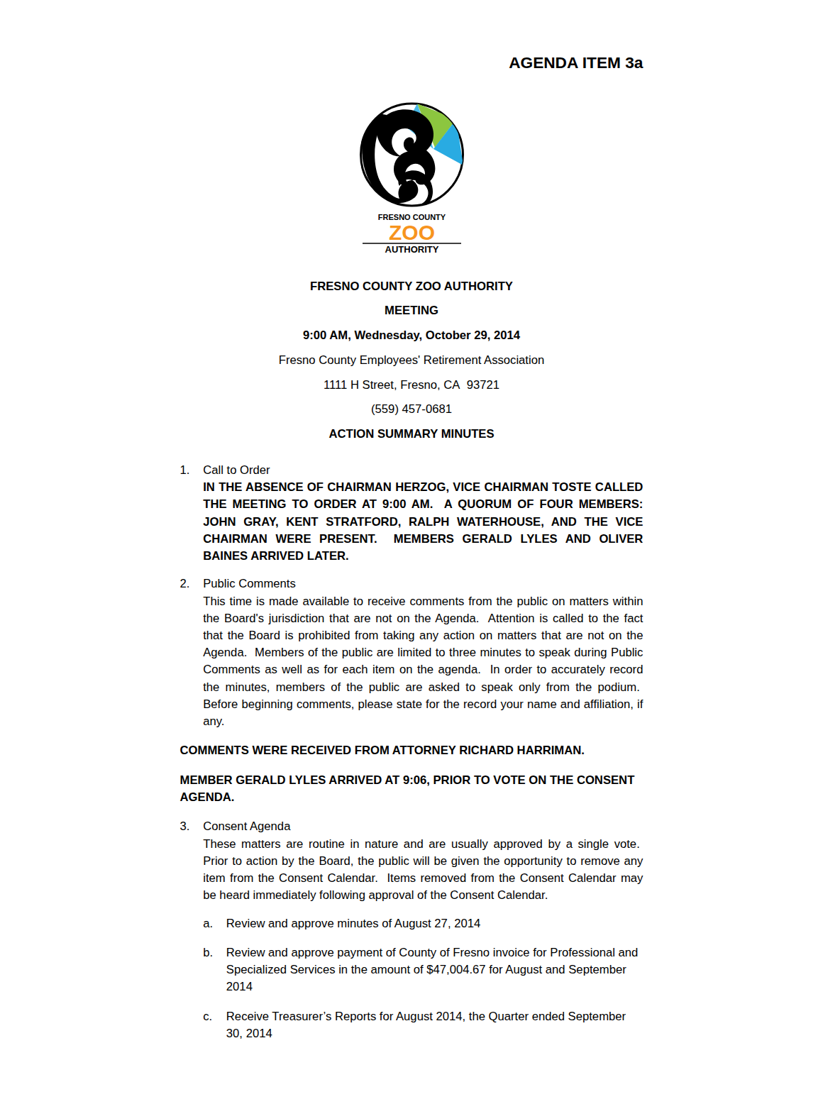AGENDA ITEM 3a
FRESNO COUNTY ZOO AUTHORITY
FRESNO COUNTY ZOO AUTHORITY
MEETING
9:00 AM, Wednesday, October 29, 2014
Fresno County Employees' Retirement Association
1111 H Street, Fresno, CA 93721
(559) 457-0681
ACTION SUMMARY MINUTES
Call to Order
IN THE ABSENCE OF CHAIRMAN HERZOG, VICE CHAIRMAN TOSTE CALLED THE MEETING TO ORDER AT 9:00 AM. A QUORUM OF FOUR MEMBERS: JOHN GRAY, KENT STRATFORD, RALPH WATERHOUSE, AND THE VICE CHAIRMAN WERE PRESENT. MEMBERS GERALD LYLES AND OLIVER BAINES ARRIVED LATER.
Public Comments
This time is made available to receive comments from the public on matters within the Board's jurisdiction that are not on the Agenda. Attention is called to the fact that the Board is prohibited from taking any action on matters that are not on the Agenda. Members of the public are limited to three minutes to speak during Public Comments as well as for each item on the agenda. In order to accurately record the minutes, members of the public are asked to speak only from the podium. Before beginning comments, please state for the record your name and affiliation, if any.
COMMENTS WERE RECEIVED FROM ATTORNEY RICHARD HARRIMAN.
MEMBER GERALD LYLES ARRIVED AT 9:06, PRIOR TO VOTE ON THE CONSENT AGENDA.
Consent Agenda
These matters are routine in nature and are usually approved by a single vote. Prior to action by the Board, the public will be given the opportunity to remove any item from the Consent Calendar. Items removed from the Consent Calendar may be heard immediately following approval of the Consent Calendar.
Review and approve minutes of August 27, 2014
Review and approve payment of County of Fresno invoice for Professional and Specialized Services in the amount of $47,004.67 for August and September 2014
Receive Treasurer’s Reports for August 2014, the Quarter ended September 30, 2014